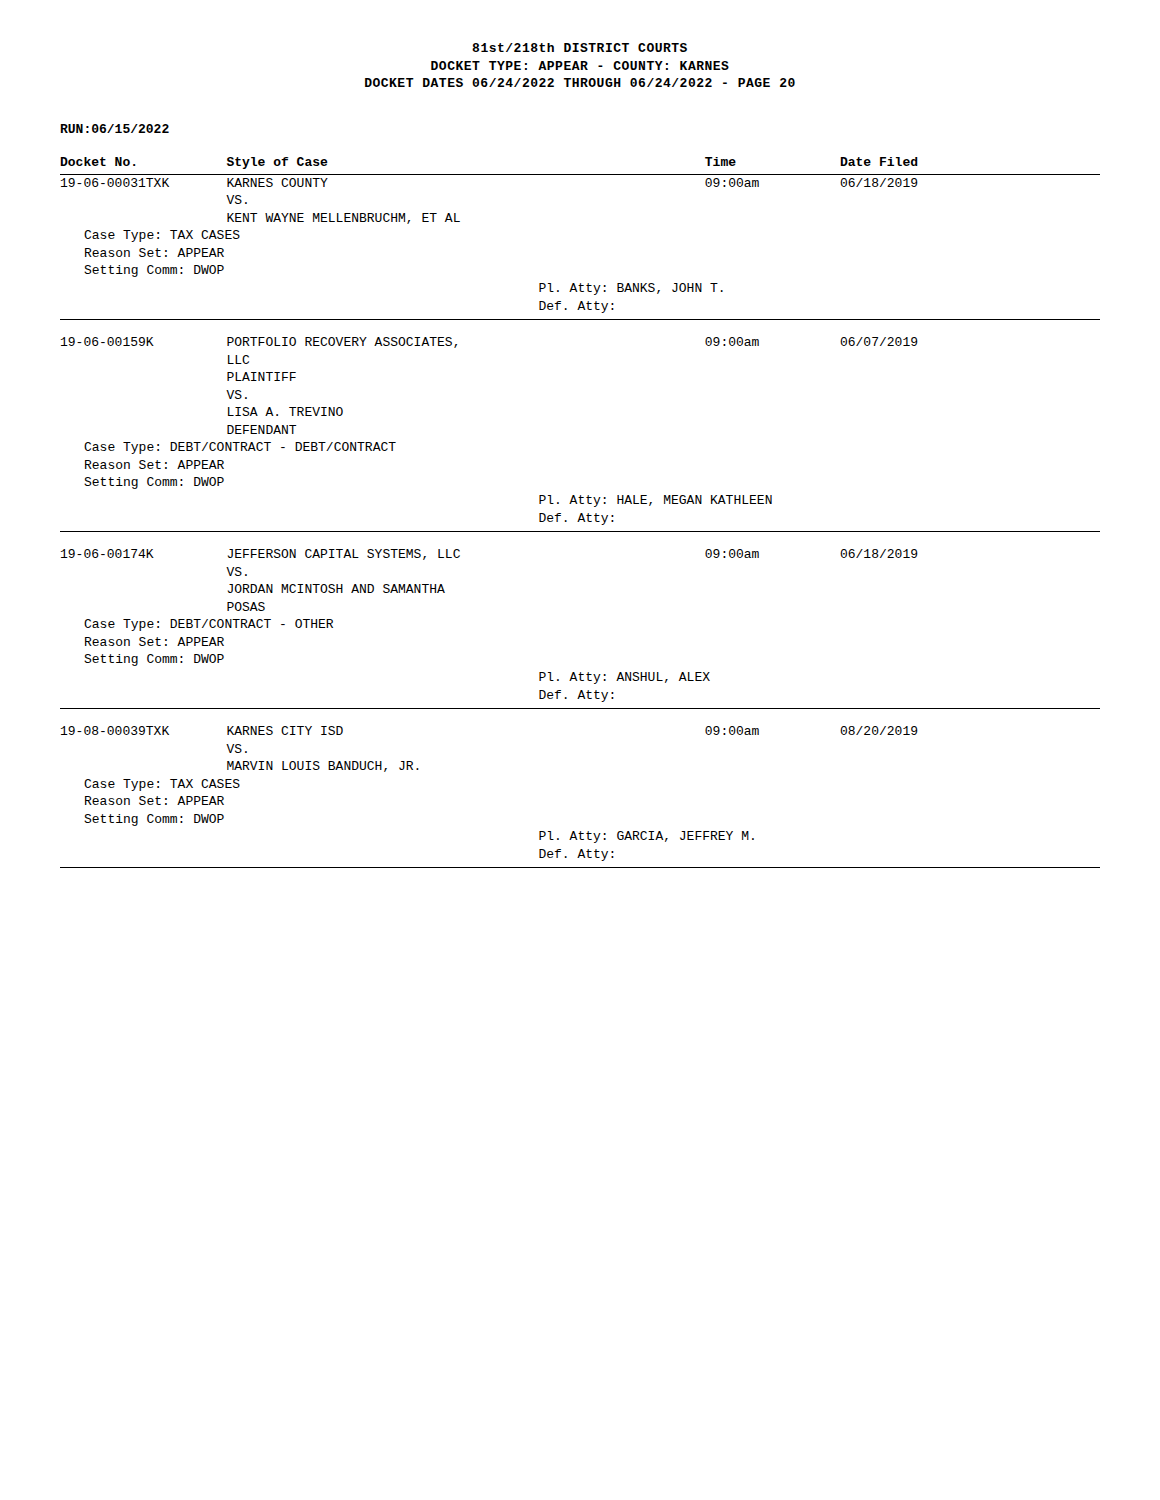81st/218th DISTRICT COURTS
DOCKET TYPE: APPEAR - COUNTY: KARNES
DOCKET DATES 06/24/2022 THROUGH 06/24/2022 - PAGE 20
RUN:06/15/2022
| Docket No. | Style of Case | Time | Date Filed |
| --- | --- | --- | --- |
| 19-06-00031TXK | KARNES COUNTY | 09:00am | 06/18/2019 |
| | VS. | | |
| | KENT WAYNE MELLENBRUCHM, ET AL | | |
Case Type: TAX CASES
Reason Set: APPEAR
Setting Comm: DWOP
Pl. Atty: BANKS, JOHN T.
Def. Atty:
| 19-06-00159K | PORTFOLIO RECOVERY ASSOCIATES, | 09:00am | 06/07/2019 |
| | LLC | | |
| | PLAINTIFF | | |
| | VS. | | |
| | LISA A. TREVINO | | |
| | DEFENDANT | | |
Case Type: DEBT/CONTRACT - DEBT/CONTRACT
Reason Set: APPEAR
Setting Comm: DWOP
Pl. Atty: HALE, MEGAN KATHLEEN
Def. Atty:
| 19-06-00174K | JEFFERSON CAPITAL SYSTEMS, LLC | 09:00am | 06/18/2019 |
| | VS. | | |
| | JORDAN MCINTOSH AND SAMANTHA | | |
| | POSAS | | |
Case Type: DEBT/CONTRACT - OTHER
Reason Set: APPEAR
Setting Comm: DWOP
Pl. Atty: ANSHUL, ALEX
Def. Atty:
| 19-08-00039TXK | KARNES CITY ISD | 09:00am | 08/20/2019 |
| | VS. | | |
| | MARVIN LOUIS BANDUCH, JR. | | |
Case Type: TAX CASES
Reason Set: APPEAR
Setting Comm: DWOP
Pl. Atty: GARCIA, JEFFREY M.
Def. Atty: